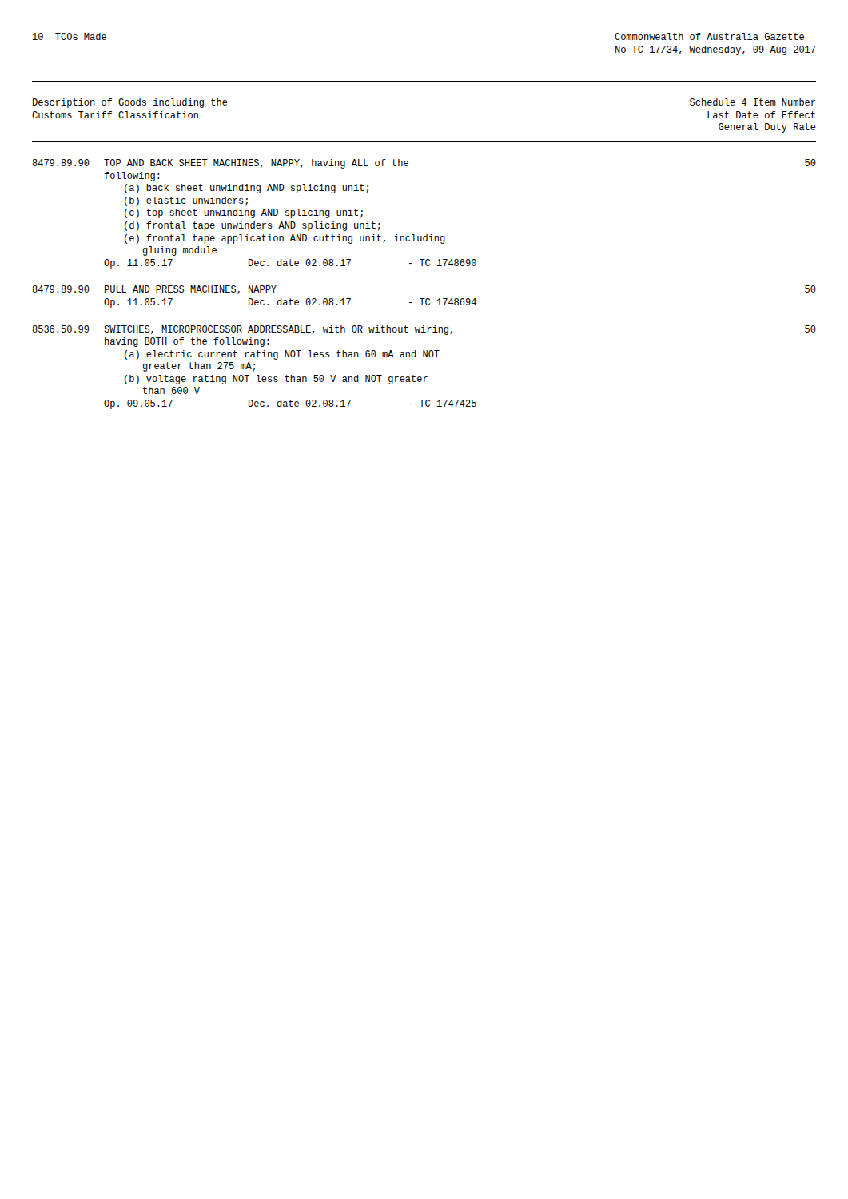10 TCOs Made
Commonwealth of Australia Gazette
No TC 17/34, Wednesday, 09 Aug 2017
Description of Goods including the
Customs Tariff Classification
Schedule 4 Item Number
Last Date of Effect
General Duty Rate
| 8479.89.90 | TOP AND BACK SHEET MACHINES, NAPPY, having ALL of the following: (a) back sheet unwinding AND splicing unit; (b) elastic unwinders; (c) top sheet unwinding AND splicing unit; (d) frontal tape unwinders AND splicing unit; (e) frontal tape application AND cutting unit, including gluing module Op. 11.05.17 Dec. date 02.08.17 - TC 1748690 | 50 |
| 8479.89.90 | PULL AND PRESS MACHINES, NAPPY Op. 11.05.17 Dec. date 02.08.17 - TC 1748694 | 50 |
| 8536.50.99 | SWITCHES, MICROPROCESSOR ADDRESSABLE, with OR without wiring, having BOTH of the following: (a) electric current rating NOT less than 60 mA and NOT greater than 275 mA; (b) voltage rating NOT less than 50 V and NOT greater than 600 V Op. 09.05.17 Dec. date 02.08.17 - TC 1747425 | 50 |